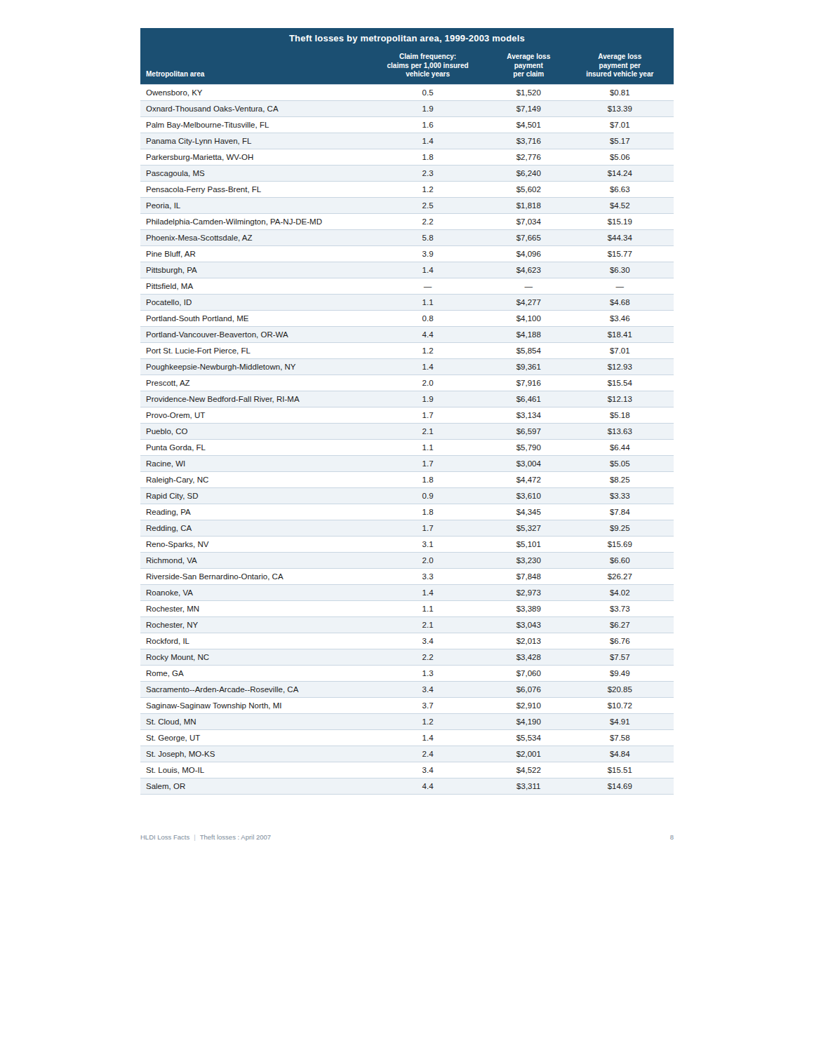Theft losses by metropolitan area, 1999-2003 models
| Metropolitan area | Claim frequency: claims per 1,000 insured vehicle years | Average loss payment per claim | Average loss payment per insured vehicle year |
| --- | --- | --- | --- |
| Owensboro, KY | 0.5 | $1,520 | $0.81 |
| Oxnard-Thousand Oaks-Ventura, CA | 1.9 | $7,149 | $13.39 |
| Palm Bay-Melbourne-Titusville, FL | 1.6 | $4,501 | $7.01 |
| Panama City-Lynn Haven, FL | 1.4 | $3,716 | $5.17 |
| Parkersburg-Marietta, WV-OH | 1.8 | $2,776 | $5.06 |
| Pascagoula, MS | 2.3 | $6,240 | $14.24 |
| Pensacola-Ferry Pass-Brent, FL | 1.2 | $5,602 | $6.63 |
| Peoria, IL | 2.5 | $1,818 | $4.52 |
| Philadelphia-Camden-Wilmington, PA-NJ-DE-MD | 2.2 | $7,034 | $15.19 |
| Phoenix-Mesa-Scottsdale, AZ | 5.8 | $7,665 | $44.34 |
| Pine Bluff, AR | 3.9 | $4,096 | $15.77 |
| Pittsburgh, PA | 1.4 | $4,623 | $6.30 |
| Pittsfield, MA | — | — | — |
| Pocatello, ID | 1.1 | $4,277 | $4.68 |
| Portland-South Portland, ME | 0.8 | $4,100 | $3.46 |
| Portland-Vancouver-Beaverton, OR-WA | 4.4 | $4,188 | $18.41 |
| Port St. Lucie-Fort Pierce, FL | 1.2 | $5,854 | $7.01 |
| Poughkeepsie-Newburgh-Middletown, NY | 1.4 | $9,361 | $12.93 |
| Prescott, AZ | 2.0 | $7,916 | $15.54 |
| Providence-New Bedford-Fall River, RI-MA | 1.9 | $6,461 | $12.13 |
| Provo-Orem, UT | 1.7 | $3,134 | $5.18 |
| Pueblo, CO | 2.1 | $6,597 | $13.63 |
| Punta Gorda, FL | 1.1 | $5,790 | $6.44 |
| Racine, WI | 1.7 | $3,004 | $5.05 |
| Raleigh-Cary, NC | 1.8 | $4,472 | $8.25 |
| Rapid City, SD | 0.9 | $3,610 | $3.33 |
| Reading, PA | 1.8 | $4,345 | $7.84 |
| Redding, CA | 1.7 | $5,327 | $9.25 |
| Reno-Sparks, NV | 3.1 | $5,101 | $15.69 |
| Richmond, VA | 2.0 | $3,230 | $6.60 |
| Riverside-San Bernardino-Ontario, CA | 3.3 | $7,848 | $26.27 |
| Roanoke, VA | 1.4 | $2,973 | $4.02 |
| Rochester, MN | 1.1 | $3,389 | $3.73 |
| Rochester, NY | 2.1 | $3,043 | $6.27 |
| Rockford, IL | 3.4 | $2,013 | $6.76 |
| Rocky Mount, NC | 2.2 | $3,428 | $7.57 |
| Rome, GA | 1.3 | $7,060 | $9.49 |
| Sacramento--Arden-Arcade--Roseville, CA | 3.4 | $6,076 | $20.85 |
| Saginaw-Saginaw Township North, MI | 3.7 | $2,910 | $10.72 |
| St. Cloud, MN | 1.2 | $4,190 | $4.91 |
| St. George, UT | 1.4 | $5,534 | $7.58 |
| St. Joseph, MO-KS | 2.4 | $2,001 | $4.84 |
| St. Louis, MO-IL | 3.4 | $4,522 | $15.51 |
| Salem, OR | 4.4 | $3,311 | $14.69 |
HLDI Loss Facts|Theft losses : April 2007
8